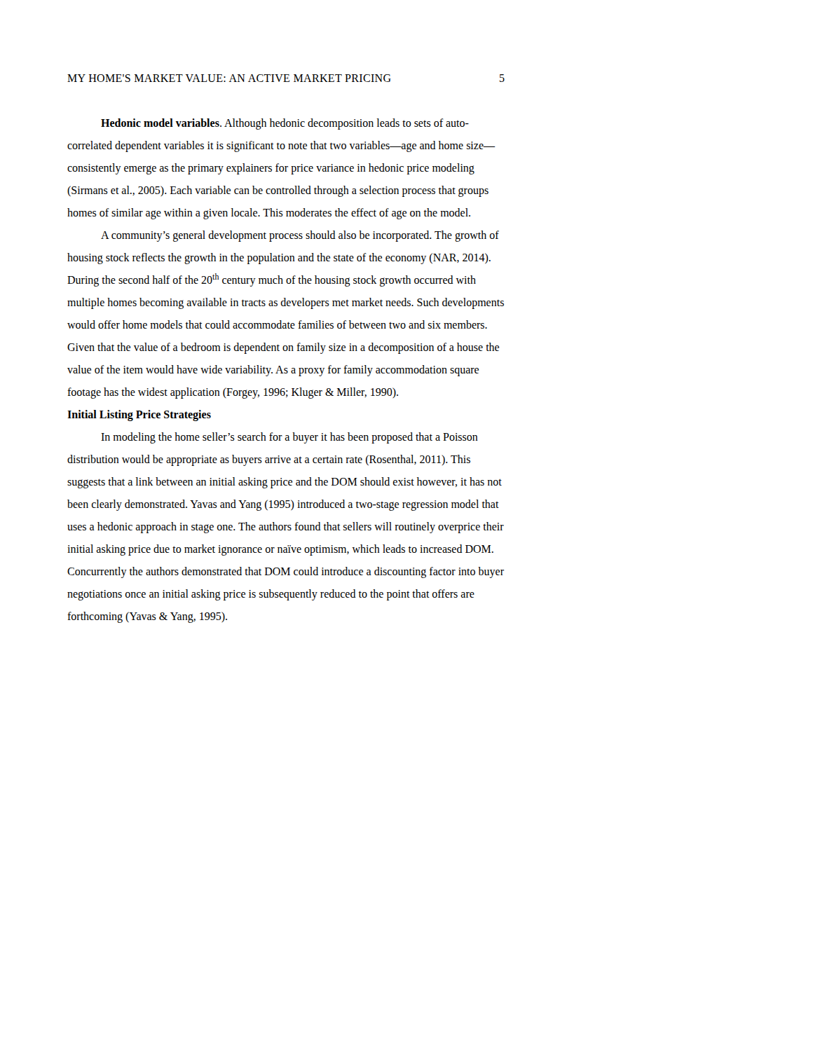My Home's Market Value: An Active Market Pricing 5
Hedonic model variables. Although hedonic decomposition leads to sets of auto-correlated dependent variables it is significant to note that two variables—age and home size—consistently emerge as the primary explainers for price variance in hedonic price modeling (Sirmans et al., 2005). Each variable can be controlled through a selection process that groups homes of similar age within a given locale. This moderates the effect of age on the model.
A community’s general development process should also be incorporated. The growth of housing stock reflects the growth in the population and the state of the economy (NAR, 2014). During the second half of the 20th century much of the housing stock growth occurred with multiple homes becoming available in tracts as developers met market needs. Such developments would offer home models that could accommodate families of between two and six members. Given that the value of a bedroom is dependent on family size in a decomposition of a house the value of the item would have wide variability. As a proxy for family accommodation square footage has the widest application (Forgey, 1996; Kluger & Miller, 1990).
Initial Listing Price Strategies
In modeling the home seller’s search for a buyer it has been proposed that a Poisson distribution would be appropriate as buyers arrive at a certain rate (Rosenthal, 2011). This suggests that a link between an initial asking price and the DOM should exist however, it has not been clearly demonstrated. Yavas and Yang (1995) introduced a two-stage regression model that uses a hedonic approach in stage one. The authors found that sellers will routinely overprice their initial asking price due to market ignorance or naïve optimism, which leads to increased DOM. Concurrently the authors demonstrated that DOM could introduce a discounting factor into buyer negotiations once an initial asking price is subsequently reduced to the point that offers are forthcoming (Yavas & Yang, 1995).